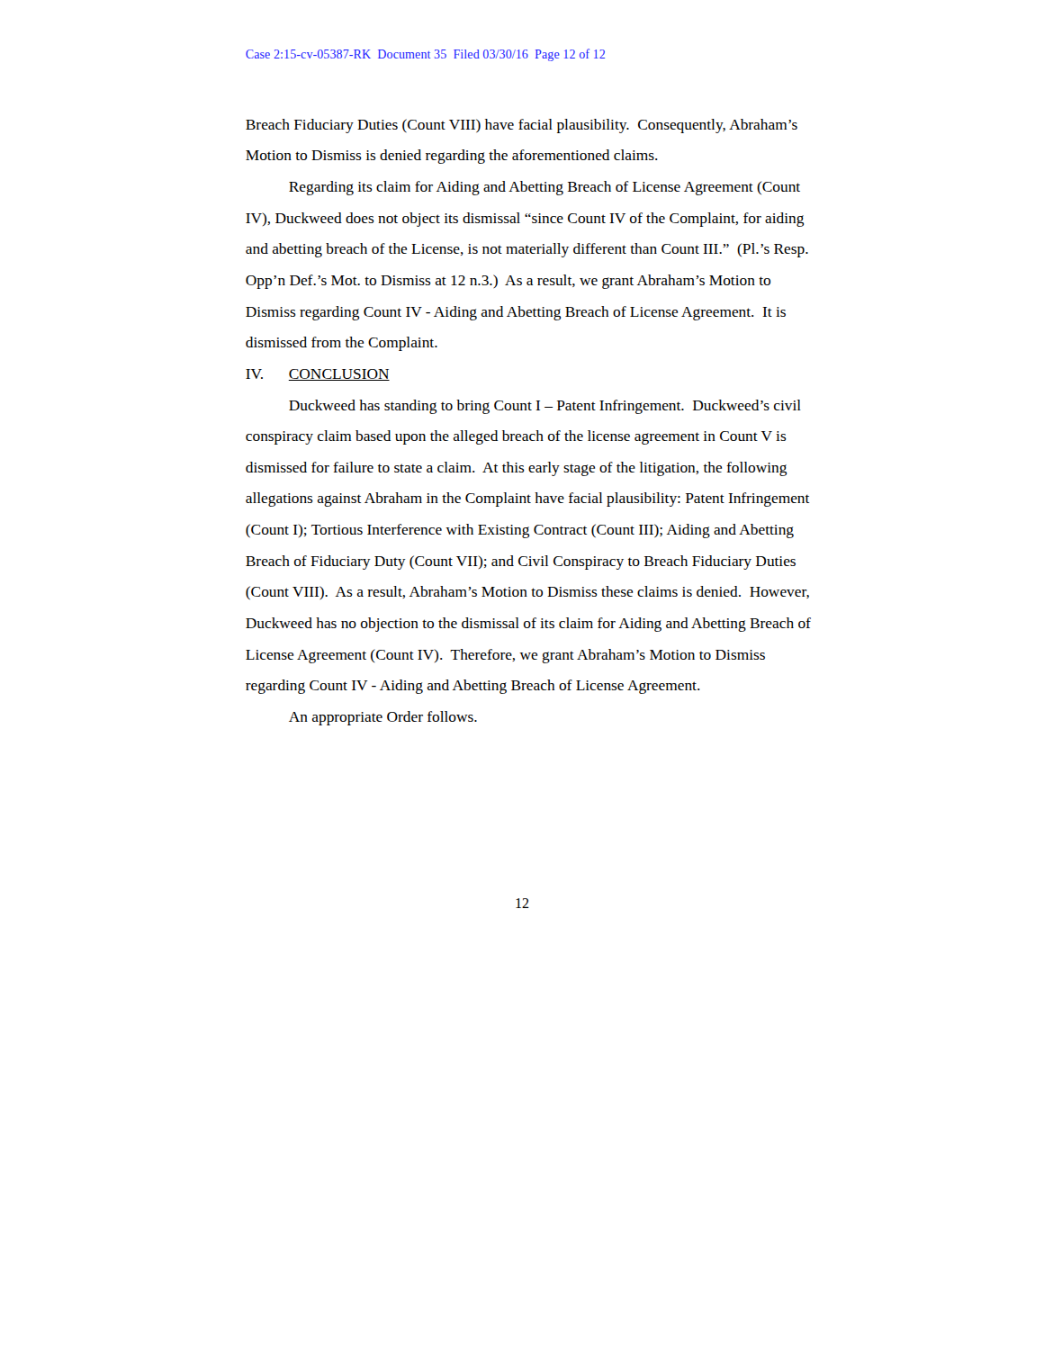Case 2:15-cv-05387-RK Document 35 Filed 03/30/16 Page 12 of 12
Breach Fiduciary Duties (Count VIII) have facial plausibility. Consequently, Abraham’s Motion to Dismiss is denied regarding the aforementioned claims.
Regarding its claim for Aiding and Abetting Breach of License Agreement (Count IV), Duckweed does not object its dismissal “since Count IV of the Complaint, for aiding and abetting breach of the License, is not materially different than Count III.” (Pl.’s Resp. Opp’n Def.’s Mot. to Dismiss at 12 n.3.) As a result, we grant Abraham’s Motion to Dismiss regarding Count IV - Aiding and Abetting Breach of License Agreement. It is dismissed from the Complaint.
IV. CONCLUSION
Duckweed has standing to bring Count I – Patent Infringement. Duckweed’s civil conspiracy claim based upon the alleged breach of the license agreement in Count V is dismissed for failure to state a claim. At this early stage of the litigation, the following allegations against Abraham in the Complaint have facial plausibility: Patent Infringement (Count I); Tortious Interference with Existing Contract (Count III); Aiding and Abetting Breach of Fiduciary Duty (Count VII); and Civil Conspiracy to Breach Fiduciary Duties (Count VIII). As a result, Abraham’s Motion to Dismiss these claims is denied. However, Duckweed has no objection to the dismissal of its claim for Aiding and Abetting Breach of License Agreement (Count IV). Therefore, we grant Abraham’s Motion to Dismiss regarding Count IV - Aiding and Abetting Breach of License Agreement.
An appropriate Order follows.
12